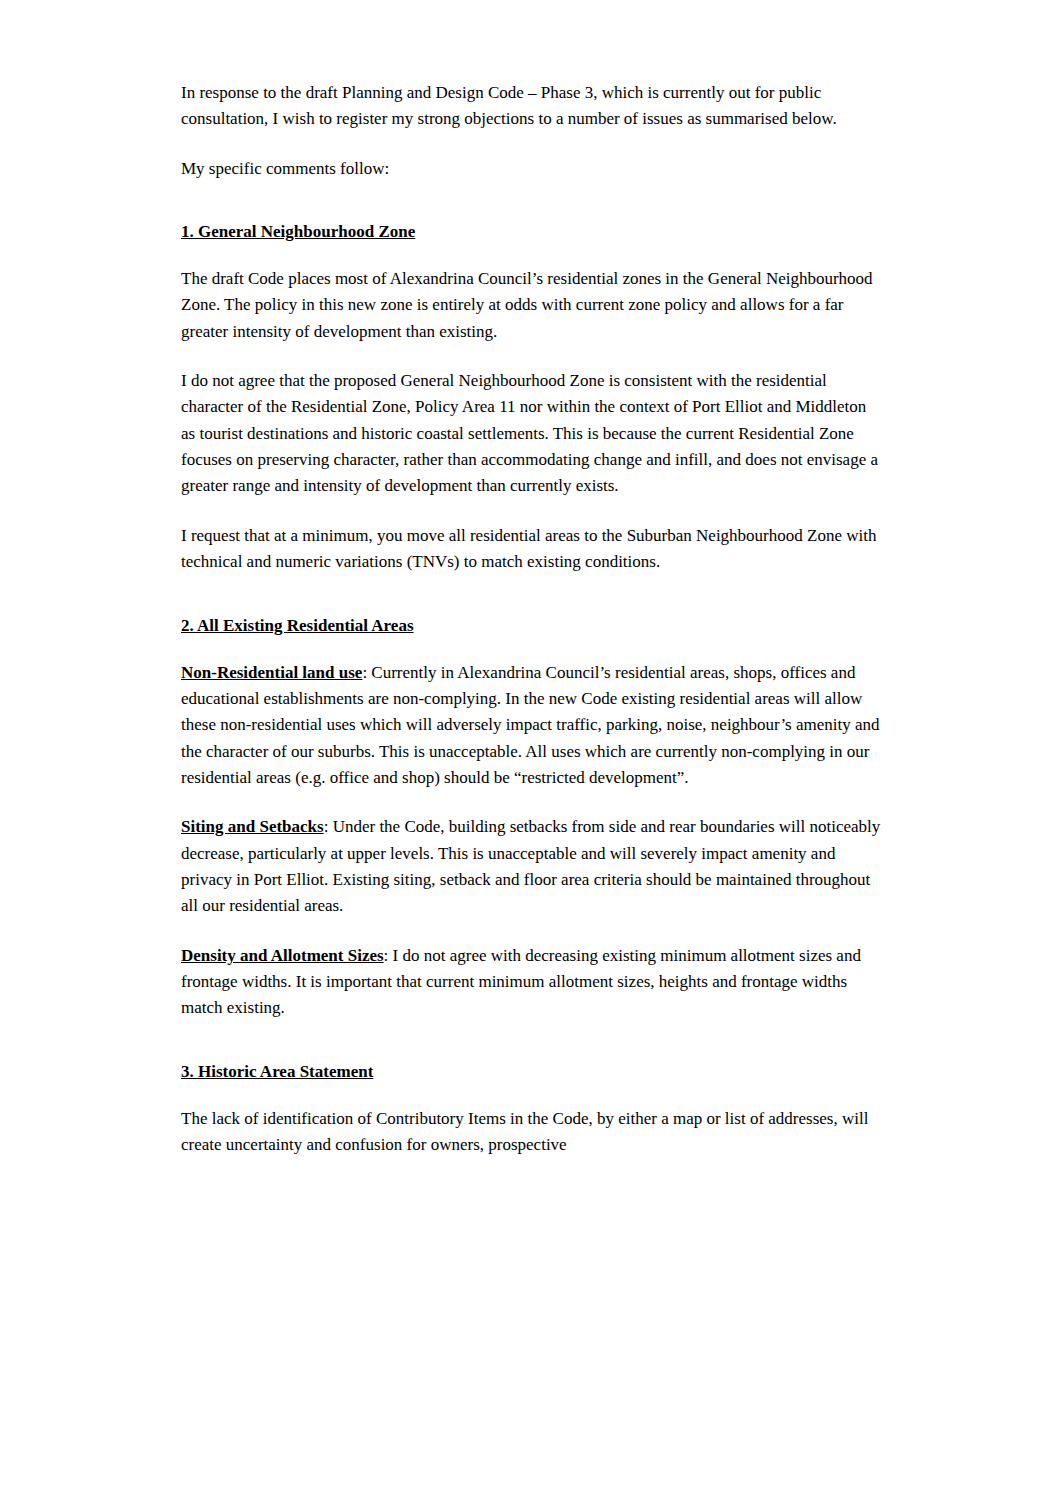In response to the draft Planning and Design Code – Phase 3, which is currently out for public consultation, I wish to register my strong objections to a number of issues as summarised below.
My specific comments follow:
1. General Neighbourhood Zone
The draft Code places most of Alexandrina Council’s residential zones in the General Neighbourhood Zone. The policy in this new zone is entirely at odds with current zone policy and allows for a far greater intensity of development than existing.
I do not agree that the proposed General Neighbourhood Zone is consistent with the residential character of the Residential Zone, Policy Area 11 nor within the context of Port Elliot and Middleton as tourist destinations and historic coastal settlements. This is because the current Residential Zone focuses on preserving character, rather than accommodating change and infill, and does not envisage a greater range and intensity of development than currently exists.
I request that at a minimum, you move all residential areas to the Suburban Neighbourhood Zone with technical and numeric variations (TNVs) to match existing conditions.
2. All Existing Residential Areas
Non-Residential land use: Currently in Alexandrina Council’s residential areas, shops, offices and educational establishments are non-complying. In the new Code existing residential areas will allow these non-residential uses which will adversely impact traffic, parking, noise, neighbour’s amenity and the character of our suburbs. This is unacceptable. All uses which are currently non-complying in our residential areas (e.g. office and shop) should be “restricted development”.
Siting and Setbacks: Under the Code, building setbacks from side and rear boundaries will noticeably decrease, particularly at upper levels. This is unacceptable and will severely impact amenity and privacy in Port Elliot. Existing siting, setback and floor area criteria should be maintained throughout all our residential areas.
Density and Allotment Sizes: I do not agree with decreasing existing minimum allotment sizes and frontage widths. It is important that current minimum allotment sizes, heights and frontage widths match existing.
3. Historic Area Statement
The lack of identification of Contributory Items in the Code, by either a map or list of addresses, will create uncertainty and confusion for owners, prospective